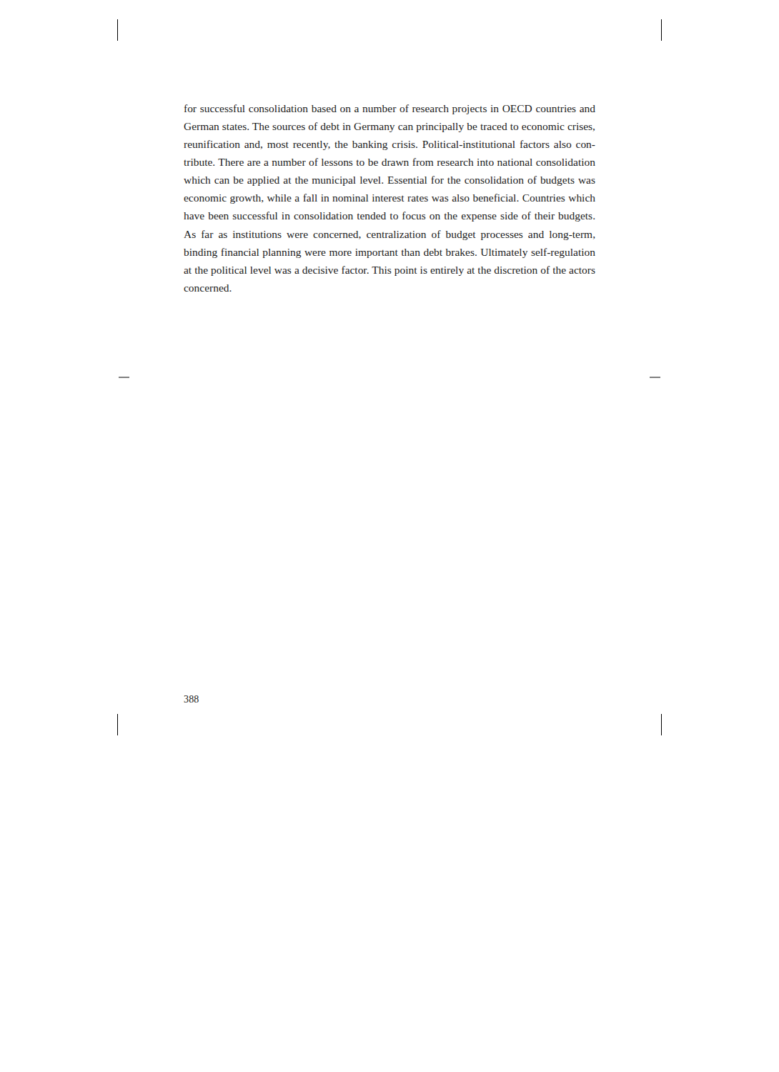for successful consolidation based on a number of research projects in OECD countries and German states. The sources of debt in Germany can principally be traced to economic crises, reunification and, most recently, the banking crisis. Political-institutional factors also contribute. There are a number of lessons to be drawn from research into national consolidation which can be applied at the municipal level. Essential for the consolidation of budgets was economic growth, while a fall in nominal interest rates was also beneficial. Countries which have been successful in consolidation tended to focus on the expense side of their budgets. As far as institutions were concerned, centralization of budget processes and long-term, binding financial planning were more important than debt brakes. Ultimately self-regulation at the political level was a decisive factor. This point is entirely at the discretion of the actors concerned.
388